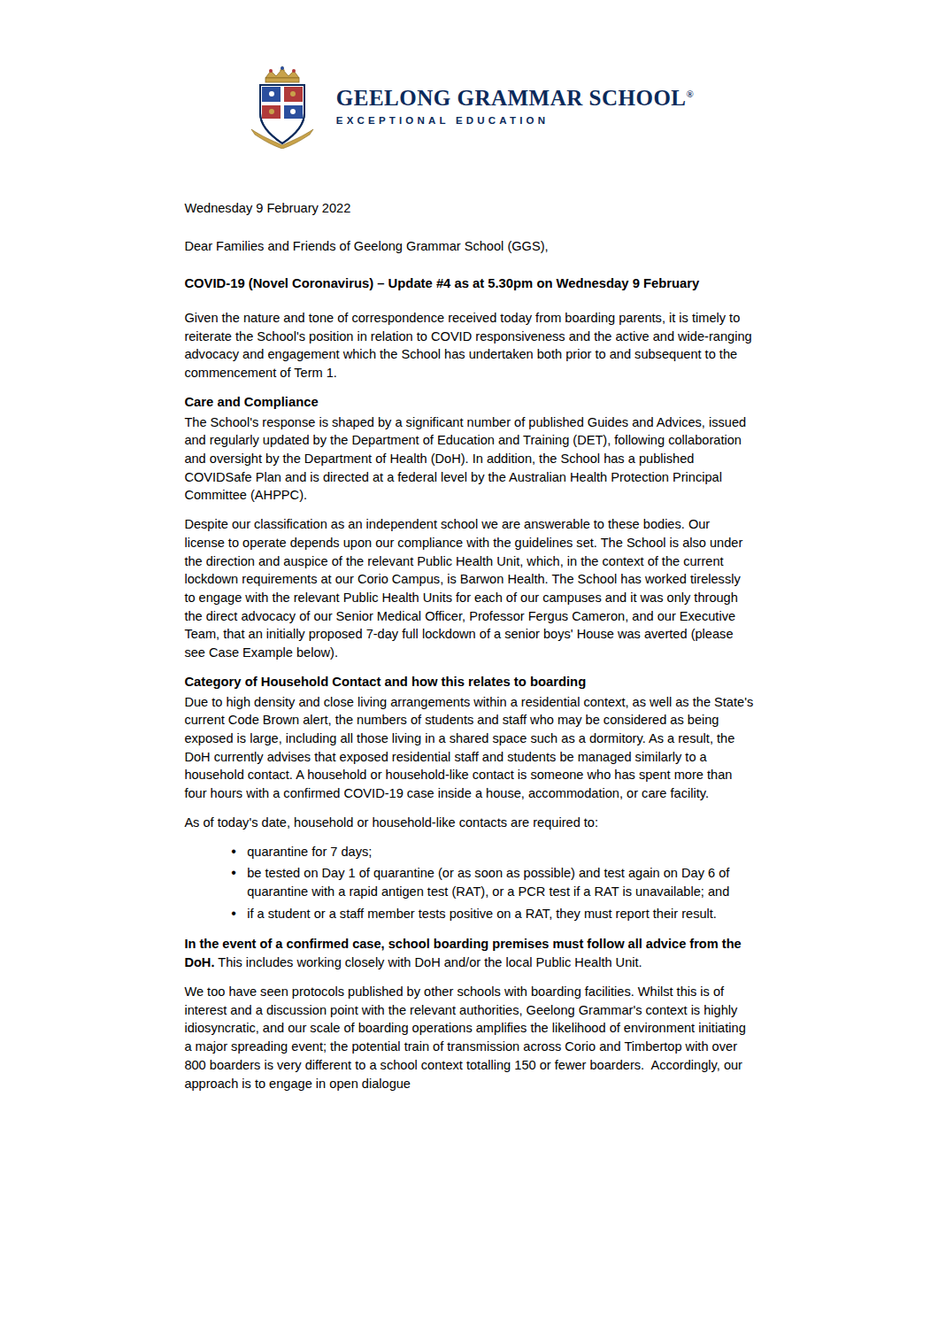GEELONG GRAMMAR SCHOOL®
EXCEPTIONAL EDUCATION
Wednesday 9 February 2022
Dear Families and Friends of Geelong Grammar School (GGS),
COVID-19 (Novel Coronavirus) – Update #4 as at 5.30pm on Wednesday 9 February
Given the nature and tone of correspondence received today from boarding parents, it is timely to reiterate the School's position in relation to COVID responsiveness and the active and wide-ranging advocacy and engagement which the School has undertaken both prior to and subsequent to the commencement of Term 1.
Care and Compliance
The School's response is shaped by a significant number of published Guides and Advices, issued and regularly updated by the Department of Education and Training (DET), following collaboration and oversight by the Department of Health (DoH). In addition, the School has a published COVIDSafe Plan and is directed at a federal level by the Australian Health Protection Principal Committee (AHPPC).
Despite our classification as an independent school we are answerable to these bodies. Our license to operate depends upon our compliance with the guidelines set. The School is also under the direction and auspice of the relevant Public Health Unit, which, in the context of the current lockdown requirements at our Corio Campus, is Barwon Health. The School has worked tirelessly to engage with the relevant Public Health Units for each of our campuses and it was only through the direct advocacy of our Senior Medical Officer, Professor Fergus Cameron, and our Executive Team, that an initially proposed 7-day full lockdown of a senior boys' House was averted (please see Case Example below).
Category of Household Contact and how this relates to boarding
Due to high density and close living arrangements within a residential context, as well as the State's current Code Brown alert, the numbers of students and staff who may be considered as being exposed is large, including all those living in a shared space such as a dormitory. As a result, the DoH currently advises that exposed residential staff and students be managed similarly to a household contact. A household or household-like contact is someone who has spent more than four hours with a confirmed COVID-19 case inside a house, accommodation, or care facility.
As of today's date, household or household-like contacts are required to:
quarantine for 7 days;
be tested on Day 1 of quarantine (or as soon as possible) and test again on Day 6 of quarantine with a rapid antigen test (RAT), or a PCR test if a RAT is unavailable; and
if a student or a staff member tests positive on a RAT, they must report their result.
In the event of a confirmed case, school boarding premises must follow all advice from the DoH. This includes working closely with DoH and/or the local Public Health Unit.
We too have seen protocols published by other schools with boarding facilities. Whilst this is of interest and a discussion point with the relevant authorities, Geelong Grammar's context is highly idiosyncratic, and our scale of boarding operations amplifies the likelihood of environment initiating a major spreading event; the potential train of transmission across Corio and Timbertop with over 800 boarders is very different to a school context totalling 150 or fewer boarders. Accordingly, our approach is to engage in open dialogue